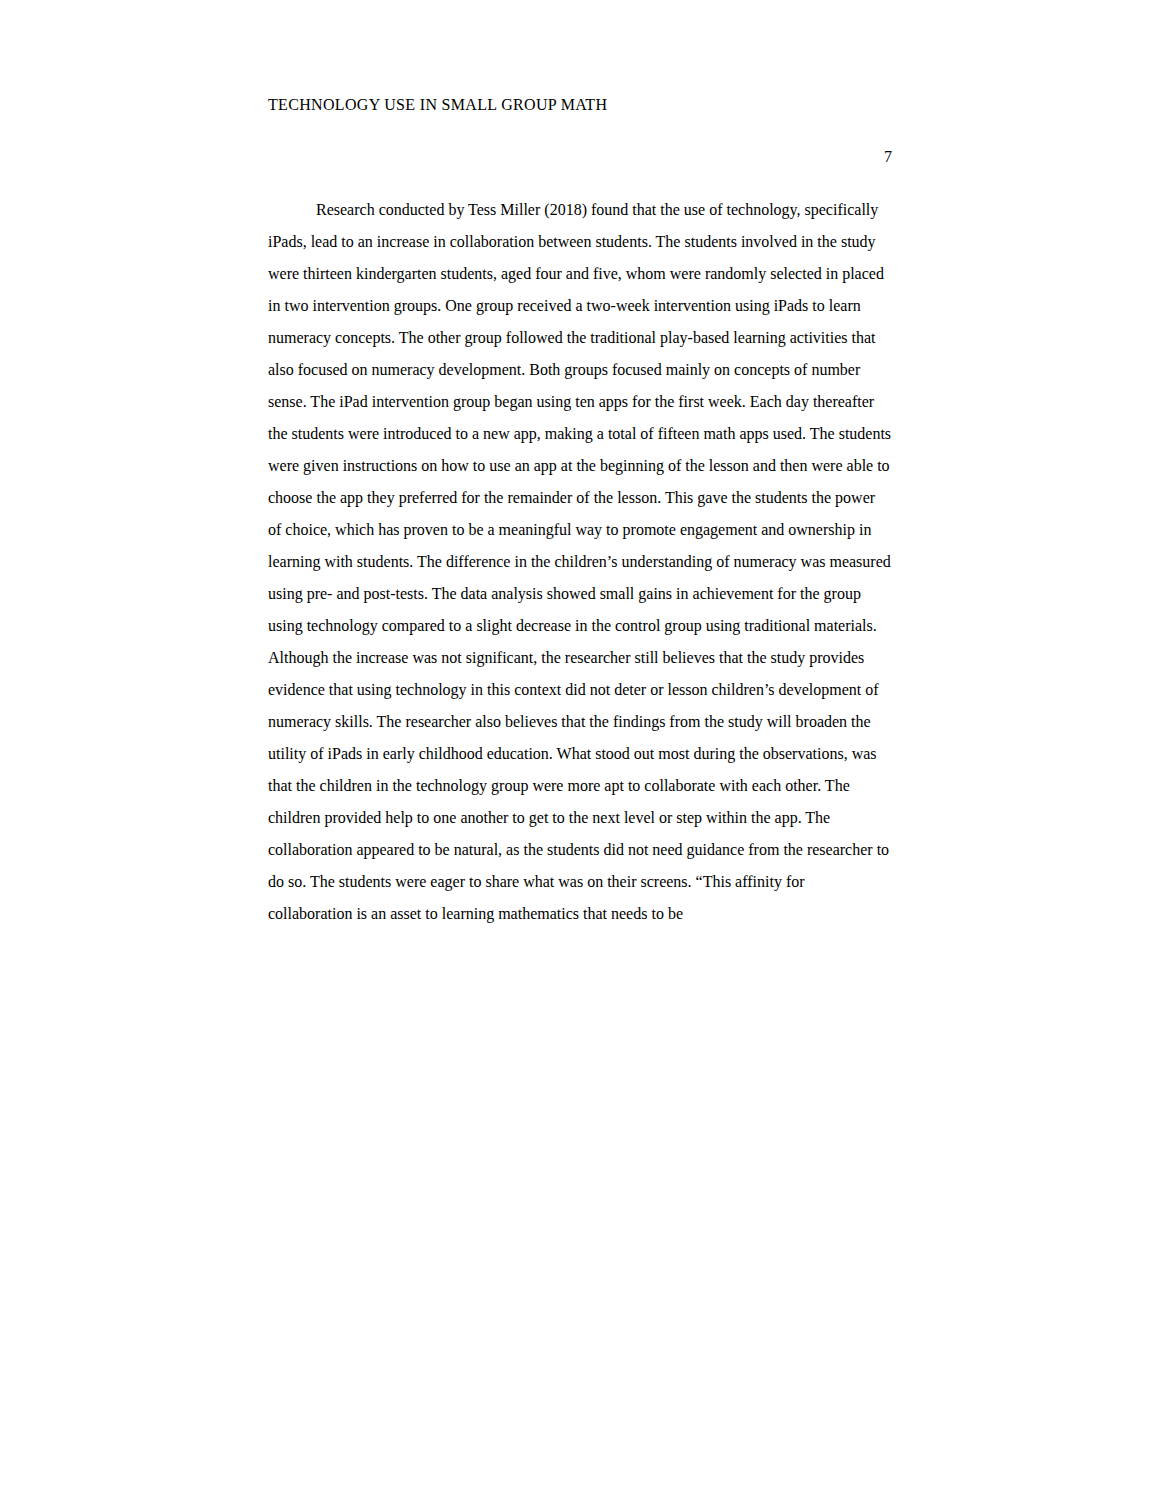TECHNOLOGY USE IN SMALL GROUP MATH
7
Research conducted by Tess Miller (2018) found that the use of technology, specifically iPads, lead to an increase in collaboration between students. The students involved in the study were thirteen kindergarten students, aged four and five, whom were randomly selected in placed in two intervention groups. One group received a two-week intervention using iPads to learn numeracy concepts. The other group followed the traditional play-based learning activities that also focused on numeracy development. Both groups focused mainly on concepts of number sense. The iPad intervention group began using ten apps for the first week. Each day thereafter the students were introduced to a new app, making a total of fifteen math apps used. The students were given instructions on how to use an app at the beginning of the lesson and then were able to choose the app they preferred for the remainder of the lesson. This gave the students the power of choice, which has proven to be a meaningful way to promote engagement and ownership in learning with students. The difference in the children’s understanding of numeracy was measured using pre- and post-tests. The data analysis showed small gains in achievement for the group using technology compared to a slight decrease in the control group using traditional materials. Although the increase was not significant, the researcher still believes that the study provides evidence that using technology in this context did not deter or lesson children’s development of numeracy skills. The researcher also believes that the findings from the study will broaden the utility of iPads in early childhood education. What stood out most during the observations, was that the children in the technology group were more apt to collaborate with each other. The children provided help to one another to get to the next level or step within the app. The collaboration appeared to be natural, as the students did not need guidance from the researcher to do so. The students were eager to share what was on their screens. “This affinity for collaboration is an asset to learning mathematics that needs to be